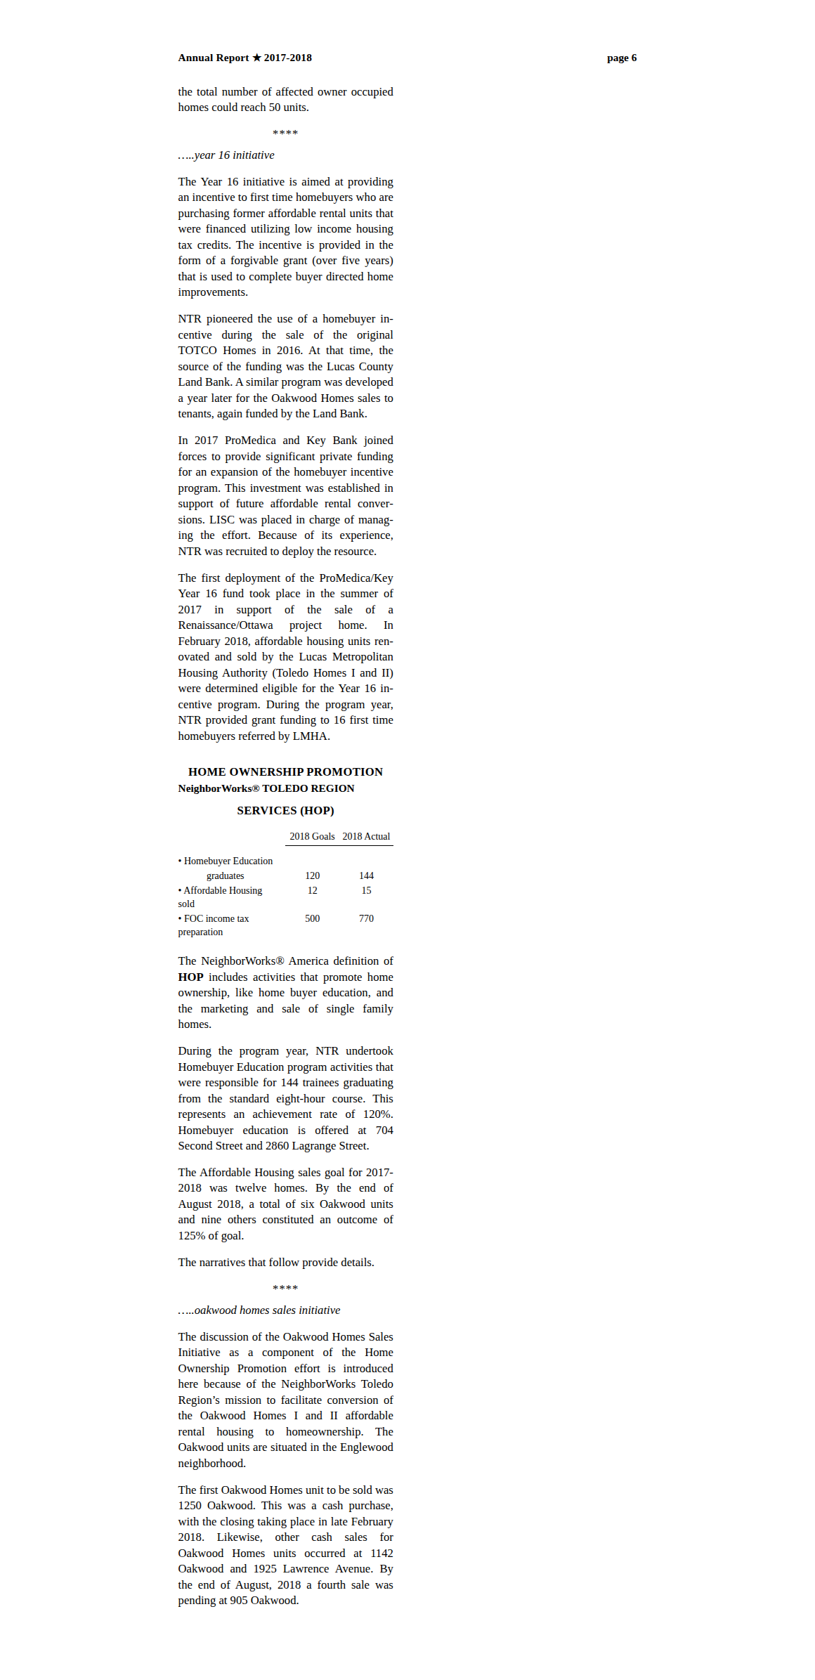Annual Report ★ 2017-2018
page 6
the total number of affected owner occupied homes could reach 50 units.
****
…..year 16 initiative
The Year 16 initiative is aimed at providing an incentive to first time homebuyers who are purchasing former affordable rental units that were financed utilizing low income housing tax credits. The incentive is provided in the form of a forgivable grant (over five years) that is used to complete buyer directed home improvements.
NTR pioneered the use of a homebuyer incentive during the sale of the original TOTCO Homes in 2016. At that time, the source of the funding was the Lucas County Land Bank. A similar program was developed a year later for the Oakwood Homes sales to tenants, again funded by the Land Bank.
In 2017 ProMedica and Key Bank joined forces to provide significant private funding for an expansion of the homebuyer incentive program. This investment was established in support of future affordable rental conversions. LISC was placed in charge of managing the effort. Because of its experience, NTR was recruited to deploy the resource.
The first deployment of the ProMedica/Key Year 16 fund took place in the summer of 2017 in support of the sale of a Renaissance/Ottawa project home. In February 2018, affordable housing units renovated and sold by the Lucas Metropolitan Housing Authority (Toledo Homes I and II) were determined eligible for the Year 16 incentive program. During the program year, NTR provided grant funding to 16 first time homebuyers referred by LMHA.
HOME OWNERSHIP PROMOTION
NeighborWorks® TOLEDO REGION
SERVICES (HOP)
| | 2018 Goals | 2018 Actual |
| --- | --- | --- |
| • Homebuyer Education | | |
| graduates | 120 | 144 |
| • Affordable Housing sold | 12 | 15 |
| • FOC income tax preparation | 500 | 770 |
The NeighborWorks® America definition of HOP includes activities that promote home ownership, like home buyer education, and the marketing and sale of single family homes.
During the program year, NTR undertook Homebuyer Education program activities that were responsible for 144 trainees graduating from the standard eight-hour course. This represents an achievement rate of 120%. Homebuyer education is offered at 704 Second Street and 2860 Lagrange Street.
The Affordable Housing sales goal for 2017-2018 was twelve homes. By the end of August 2018, a total of six Oakwood units and nine others constituted an outcome of 125% of goal.
The narratives that follow provide details.
****
…..oakwood homes sales initiative
The discussion of the Oakwood Homes Sales Initiative as a component of the Home Ownership Promotion effort is introduced here because of the NeighborWorks Toledo Region’s mission to facilitate conversion of the Oakwood Homes I and II affordable rental housing to homeownership. The Oakwood units are situated in the Englewood neighborhood.
The first Oakwood Homes unit to be sold was 1250 Oakwood. This was a cash purchase, with the closing taking place in late February 2018. Likewise, other cash sales for Oakwood Homes units occurred at 1142 Oakwood and 1925 Lawrence Avenue. By the end of August, 2018 a fourth sale was pending at 905 Oakwood.